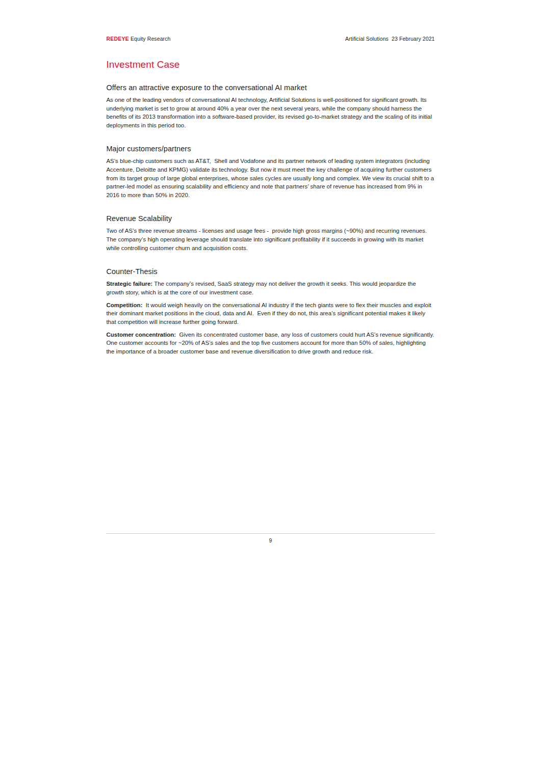REDEYE Equity Research
Artificial Solutions 23 February 2021
Investment Case
Offers an attractive exposure to the conversational AI market
As one of the leading vendors of conversational AI technology, Artificial Solutions is well-positioned for significant growth. Its underlying market is set to grow at around 40% a year over the next several years, while the company should harness the benefits of its 2013 transformation into a software-based provider, its revised go-to-market strategy and the scaling of its initial deployments in this period too.
Major customers/partners
AS’s blue-chip customers such as AT&T, Shell and Vodafone and its partner network of leading system integrators (including Accenture, Deloitte and KPMG) validate its technology. But now it must meet the key challenge of acquiring further customers from its target group of large global enterprises, whose sales cycles are usually long and complex. We view its crucial shift to a partner-led model as ensuring scalability and efficiency and note that partners’ share of revenue has increased from 9% in 2016 to more than 50% in 2020.
Revenue Scalability
Two of AS’s three revenue streams - licenses and usage fees - provide high gross margins (~90%) and recurring revenues. The company’s high operating leverage should translate into significant profitability if it succeeds in growing with its market while controlling customer churn and acquisition costs.
Counter-Thesis
Strategic failure: The company’s revised, SaaS strategy may not deliver the growth it seeks. This would jeopardize the growth story, which is at the core of our investment case.
Competition: It would weigh heavily on the conversational AI industry if the tech giants were to flex their muscles and exploit their dominant market positions in the cloud, data and AI. Even if they do not, this area’s significant potential makes it likely that competition will increase further going forward.
Customer concentration: Given its concentrated customer base, any loss of customers could hurt AS’s revenue significantly. One customer accounts for ~20% of AS’s sales and the top five customers account for more than 50% of sales, highlighting the importance of a broader customer base and revenue diversification to drive growth and reduce risk.
9